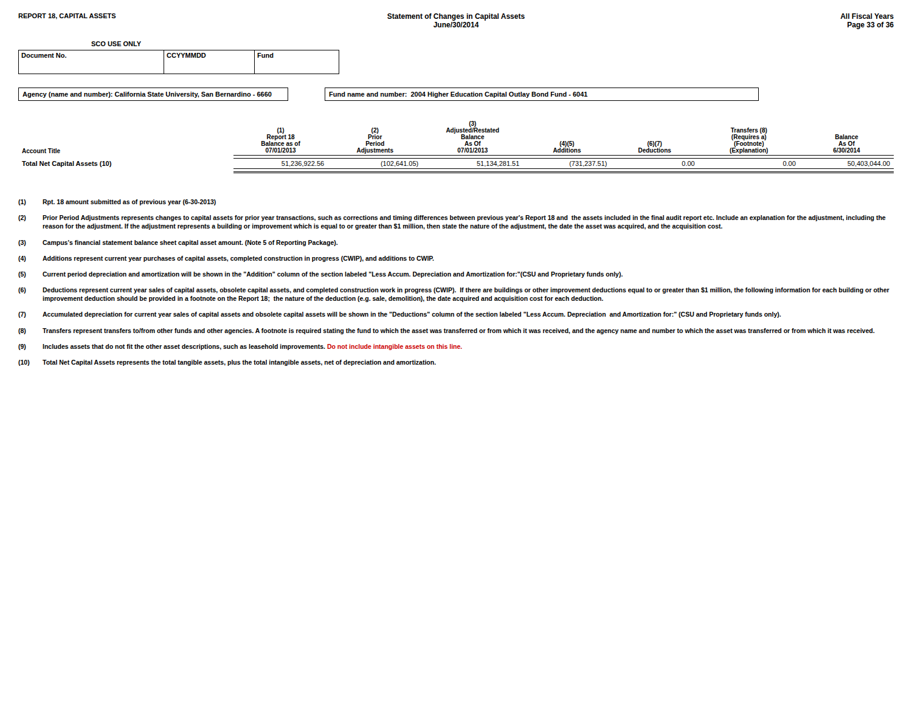REPORT 18, CAPITAL ASSETS
Statement of Changes in Capital Assets
June/30/2014
All Fiscal Years
Page 33 of 36
SCO USE ONLY
| Document No. | CCYYMMDD | Fund |
Agency (name and number): California State University, San Bernardino - 6660
Fund name and number: 2004 Higher Education Capital Outlay Bond Fund - 6041
| Account Title | | (1) Report 18 Balance as of 07/01/2013 | (2) Prior Period Adjustments | (3) Adjusted/Restated Balance As Of 07/01/2013 | (4)(5) Additions | (6)(7) Deductions | Transfers (8) (Requires a) (Footnote) (Explanation) | Balance As Of 6/30/2014 |
| --- | --- | --- | --- | --- | --- | --- | --- | --- |
| Total Net Capital Assets (10) | | 51,236,922.56 | (102,641.05) | 51,134,281.51 | (731,237.51) | 0.00 | 0.00 | 50,403,044.00 |
(1) Rpt. 18 amount submitted as of previous year (6-30-2013)
(2) Prior Period Adjustments represents changes to capital assets for prior year transactions, such as corrections and timing differences between previous year's Report 18 and the assets included in the final audit report etc. Include an explanation for the adjustment, including the reason for the adjustment. If the adjustment represents a building or improvement which is equal to or greater than $1 million, then state the nature of the adjustment, the date the asset was acquired, and the acquisition cost.
(3) Campus's financial statement balance sheet capital asset amount. (Note 5 of Reporting Package).
(4) Additions represent current year purchases of capital assets, completed construction in progress (CWIP), and additions to CWIP.
(5) Current period depreciation and amortization will be shown in the "Addition" column of the section labeled "Less Accum. Depreciation and Amortization for:"(CSU and Proprietary funds only).
(6) Deductions represent current year sales of capital assets, obsolete capital assets, and completed construction work in progress (CWIP). If there are buildings or other improvement deductions equal to or greater than $1 million, the following information for each building or other improvement deduction should be provided in a footnote on the Report 18; the nature of the deduction (e.g. sale, demolition), the date acquired and acquisition cost for each deduction.
(7) Accumulated depreciation for current year sales of capital assets and obsolete capital assets will be shown in the "Deductions" column of the section labeled "Less Accum. Depreciation and Amortization for:" (CSU and Proprietary funds only).
(8) Transfers represent transfers to/from other funds and other agencies. A footnote is required stating the fund to which the asset was transferred or from which it was received, and the agency name and number to which the asset was transferred or from which it was received.
(9) Includes assets that do not fit the other asset descriptions, such as leasehold improvements. Do not include intangible assets on this line.
(10) Total Net Capital Assets represents the total tangible assets, plus the total intangible assets, net of depreciation and amortization.